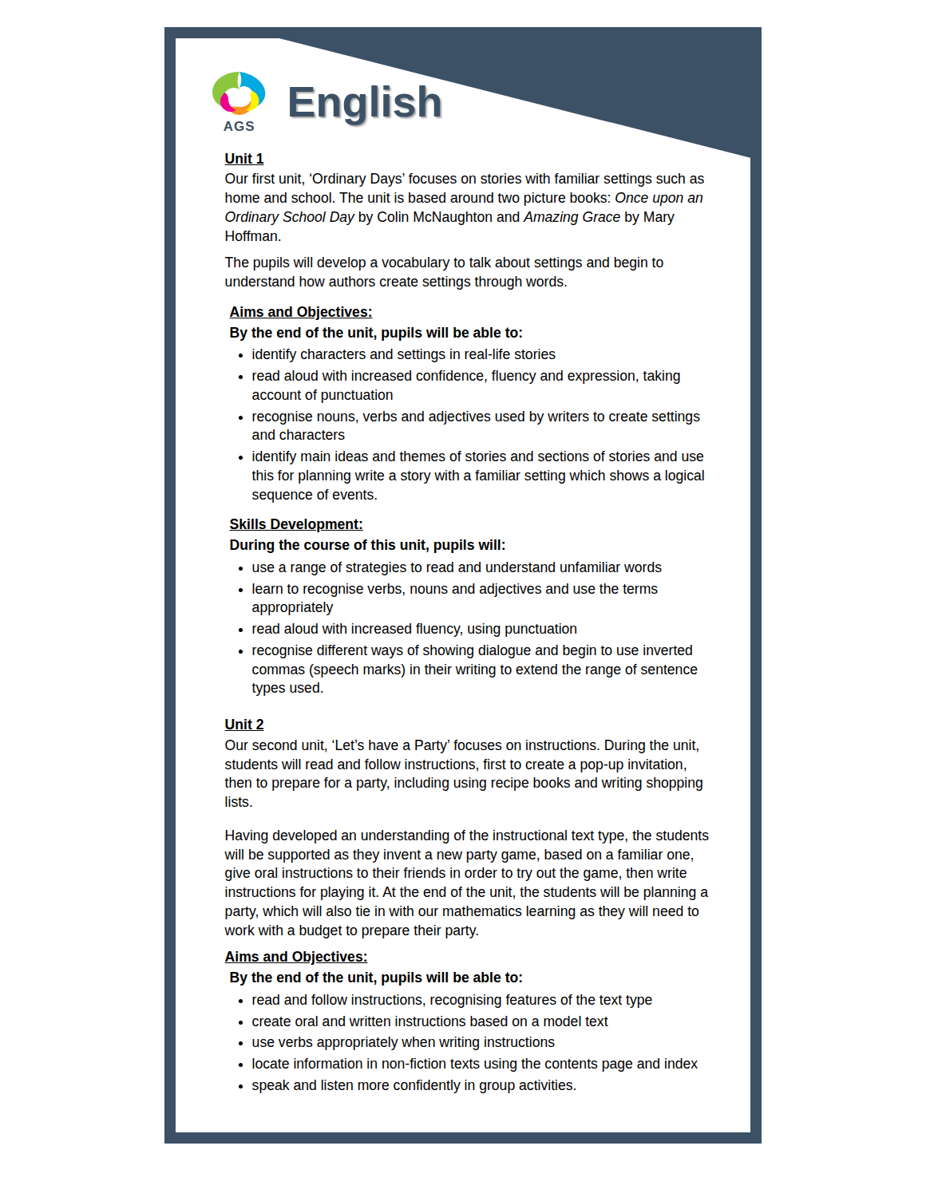AGS
English
Unit 1
Our first unit, ‘Ordinary Days’ focuses on stories with familiar settings such as home and school. The unit is based around two picture books: Once upon an Ordinary School Day by Colin McNaughton and Amazing Grace by Mary Hoffman.
The pupils will develop a vocabulary to talk about settings and begin to understand how authors create settings through words.
Aims and Objectives:
By the end of the unit, pupils will be able to:
identify characters and settings in real-life stories
read aloud with increased confidence, fluency and expression, taking account of punctuation
recognise nouns, verbs and adjectives used by writers to create settings and characters
identify main ideas and themes of stories and sections of stories and use this for planning write a story with a familiar setting which shows a logical sequence of events.
Skills Development:
During the course of this unit, pupils will:
use a range of strategies to read and understand unfamiliar words
learn to recognise verbs, nouns and adjectives and use the terms appropriately
read aloud with increased fluency, using punctuation
recognise different ways of showing dialogue and begin to use inverted commas (speech marks) in their writing to extend the range of sentence types used.
Unit 2
Our second unit, ‘Let’s have a Party’ focuses on instructions. During the unit, students will read and follow instructions, first to create a pop-up invitation, then to prepare for a party, including using recipe books and writing shopping lists.
Having developed an understanding of the instructional text type, the students will be supported as they invent a new party game, based on a familiar one, give oral instructions to their friends in order to try out the game, then write instructions for playing it. At the end of the unit, the students will be planning a party, which will also tie in with our mathematics learning as they will need to work with a budget to prepare their party.
Aims and Objectives:
By the end of the unit, pupils will be able to:
read and follow instructions, recognising features of the text type
create oral and written instructions based on a model text
use verbs appropriately when writing instructions
locate information in non-fiction texts using the contents page and index
speak and listen more confidently in group activities.